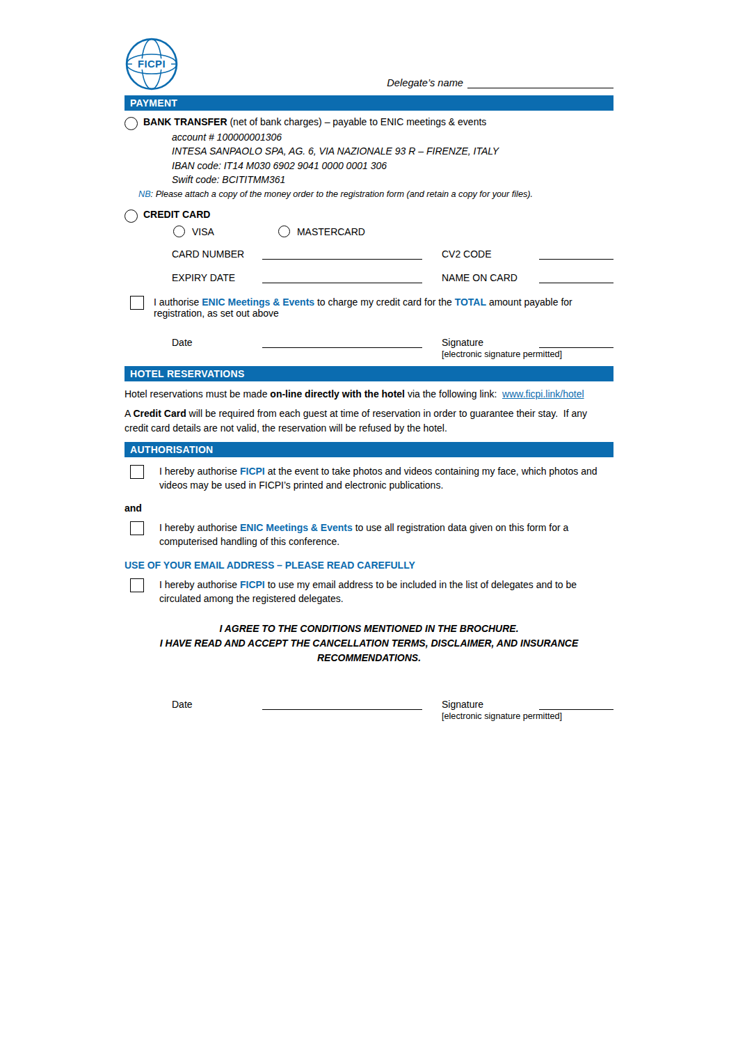FICPI
Delegate’s name
PAYMENT
BANK TRANSFER (net of bank charges) – payable to ENIC meetings & events
account # 100000001306
INTESA SANPAOLO SPA, AG. 6, VIA NAZIONALE 93 R – FIRENZE, ITALY
IBAN code: IT14 M030 6902 9041 0000 0001 306
Swift code: BCITITMM361
NB: Please attach a copy of the money order to the registration form (and retain a copy for your files).
CREDIT CARD
VISA
MASTERCARD
CARD NUMBER
CV2 CODE
EXPIRY DATE
NAME ON CARD
I authorise ENIC Meetings & Events to charge my credit card for the TOTAL amount payable for registration, as set out above
Date
Signature
[electronic signature permitted]
HOTEL RESERVATIONS
Hotel reservations must be made on-line directly with the hotel via the following link: www.ficpi.link/hotel
A Credit Card will be required from each guest at time of reservation in order to guarantee their stay. If any credit card details are not valid, the reservation will be refused by the hotel.
AUTHORISATION
I hereby authorise FICPI at the event to take photos and videos containing my face, which photos and videos may be used in FICPI’s printed and electronic publications.
and
I hereby authorise ENIC Meetings & Events to use all registration data given on this form for a computerised handling of this conference.
USE OF YOUR EMAIL ADDRESS – PLEASE READ CAREFULLY
I hereby authorise FICPI to use my email address to be included in the list of delegates and to be circulated among the registered delegates.
I AGREE TO THE CONDITIONS MENTIONED IN THE BROCHURE.
I HAVE READ AND ACCEPT THE CANCELLATION TERMS, DISCLAIMER, AND INSURANCE RECOMMENDATIONS.
Date
Signature
[electronic signature permitted]